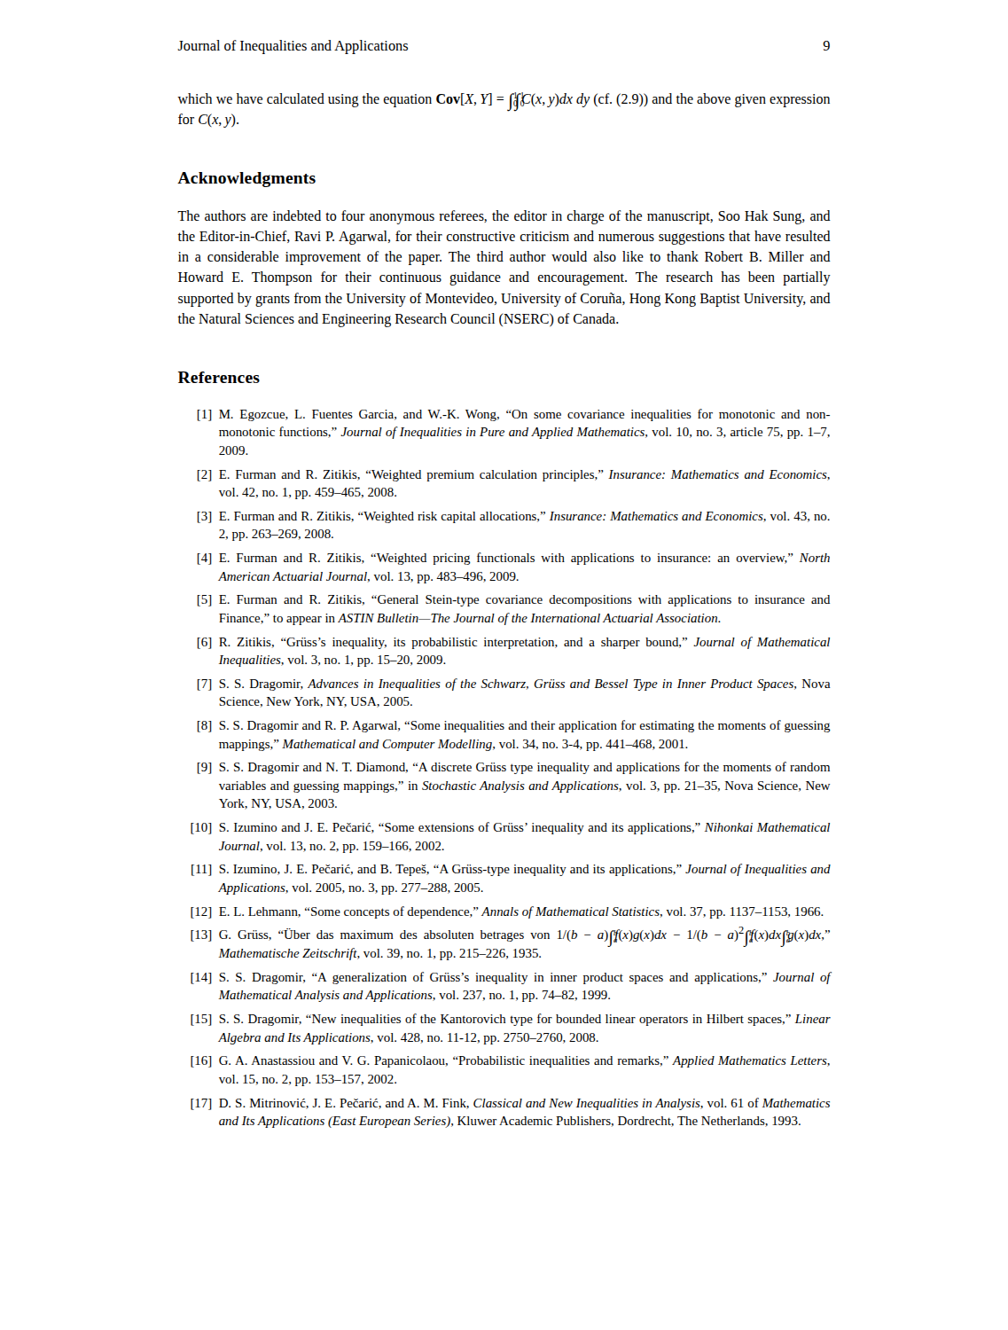Journal of Inequalities and Applications 9
which we have calculated using the equation Cov[X, Y] = ∫10∫10 C(x, y)dx dy (cf. (2.9)) and the above given expression for C(x, y).
Acknowledgments
The authors are indebted to four anonymous referees, the editor in charge of the manuscript, Soo Hak Sung, and the Editor-in-Chief, Ravi P. Agarwal, for their constructive criticism and numerous suggestions that have resulted in a considerable improvement of the paper. The third author would also like to thank Robert B. Miller and Howard E. Thompson for their continuous guidance and encouragement. The research has been partially supported by grants from the University of Montevideo, University of Coruña, Hong Kong Baptist University, and the Natural Sciences and Engineering Research Council (NSERC) of Canada.
References
M. Egozcue, L. Fuentes Garcia, and W.-K. Wong, “On some covariance inequalities for monotonic and non-monotonic functions,” Journal of Inequalities in Pure and Applied Mathematics, vol. 10, no. 3, article 75, pp. 1–7, 2009.
E. Furman and R. Zitikis, “Weighted premium calculation principles,” Insurance: Mathematics and Economics, vol. 42, no. 1, pp. 459–465, 2008.
E. Furman and R. Zitikis, “Weighted risk capital allocations,” Insurance: Mathematics and Economics, vol. 43, no. 2, pp. 263–269, 2008.
E. Furman and R. Zitikis, “Weighted pricing functionals with applications to insurance: an overview,” North American Actuarial Journal, vol. 13, pp. 483–496, 2009.
E. Furman and R. Zitikis, “General Stein-type covariance decompositions with applications to insurance and Finance,” to appear in ASTIN Bulletin—The Journal of the International Actuarial Association.
R. Zitikis, “Grüss’s inequality, its probabilistic interpretation, and a sharper bound,” Journal of Mathematical Inequalities, vol. 3, no. 1, pp. 15–20, 2009.
S. S. Dragomir, Advances in Inequalities of the Schwarz, Grüss and Bessel Type in Inner Product Spaces, Nova Science, New York, NY, USA, 2005.
S. S. Dragomir and R. P. Agarwal, “Some inequalities and their application for estimating the moments of guessing mappings,” Mathematical and Computer Modelling, vol. 34, no. 3-4, pp. 441–468, 2001.
S. S. Dragomir and N. T. Diamond, “A discrete Grüss type inequality and applications for the moments of random variables and guessing mappings,” in Stochastic Analysis and Applications, vol. 3, pp. 21–35, Nova Science, New York, NY, USA, 2003.
S. Izumino and J. E. Pečarić, “Some extensions of Grüss’ inequality and its applications,” Nihonkai Mathematical Journal, vol. 13, no. 2, pp. 159–166, 2002.
S. Izumino, J. E. Pečarić, and B. Tepeš, “A Grüss-type inequality and its applications,” Journal of Inequalities and Applications, vol. 2005, no. 3, pp. 277–288, 2005.
E. L. Lehmann, “Some concepts of dependence,” Annals of Mathematical Statistics, vol. 37, pp. 1137–1153, 1966.
G. Grüss, “Über das maximum des absoluten betrages von 1/(b − a)∫ba f(x)g(x)dx − 1/(b − a)2∫ba f(x)dx∫ba g(x)dx,” Mathematische Zeitschrift, vol. 39, no. 1, pp. 215–226, 1935.
S. S. Dragomir, “A generalization of Grüss’s inequality in inner product spaces and applications,” Journal of Mathematical Analysis and Applications, vol. 237, no. 1, pp. 74–82, 1999.
S. S. Dragomir, “New inequalities of the Kantorovich type for bounded linear operators in Hilbert spaces,” Linear Algebra and Its Applications, vol. 428, no. 11-12, pp. 2750–2760, 2008.
G. A. Anastassiou and V. G. Papanicolaou, “Probabilistic inequalities and remarks,” Applied Mathematics Letters, vol. 15, no. 2, pp. 153–157, 2002.
D. S. Mitrinović, J. E. Pečarić, and A. M. Fink, Classical and New Inequalities in Analysis, vol. 61 of Mathematics and Its Applications (East European Series), Kluwer Academic Publishers, Dordrecht, The Netherlands, 1993.